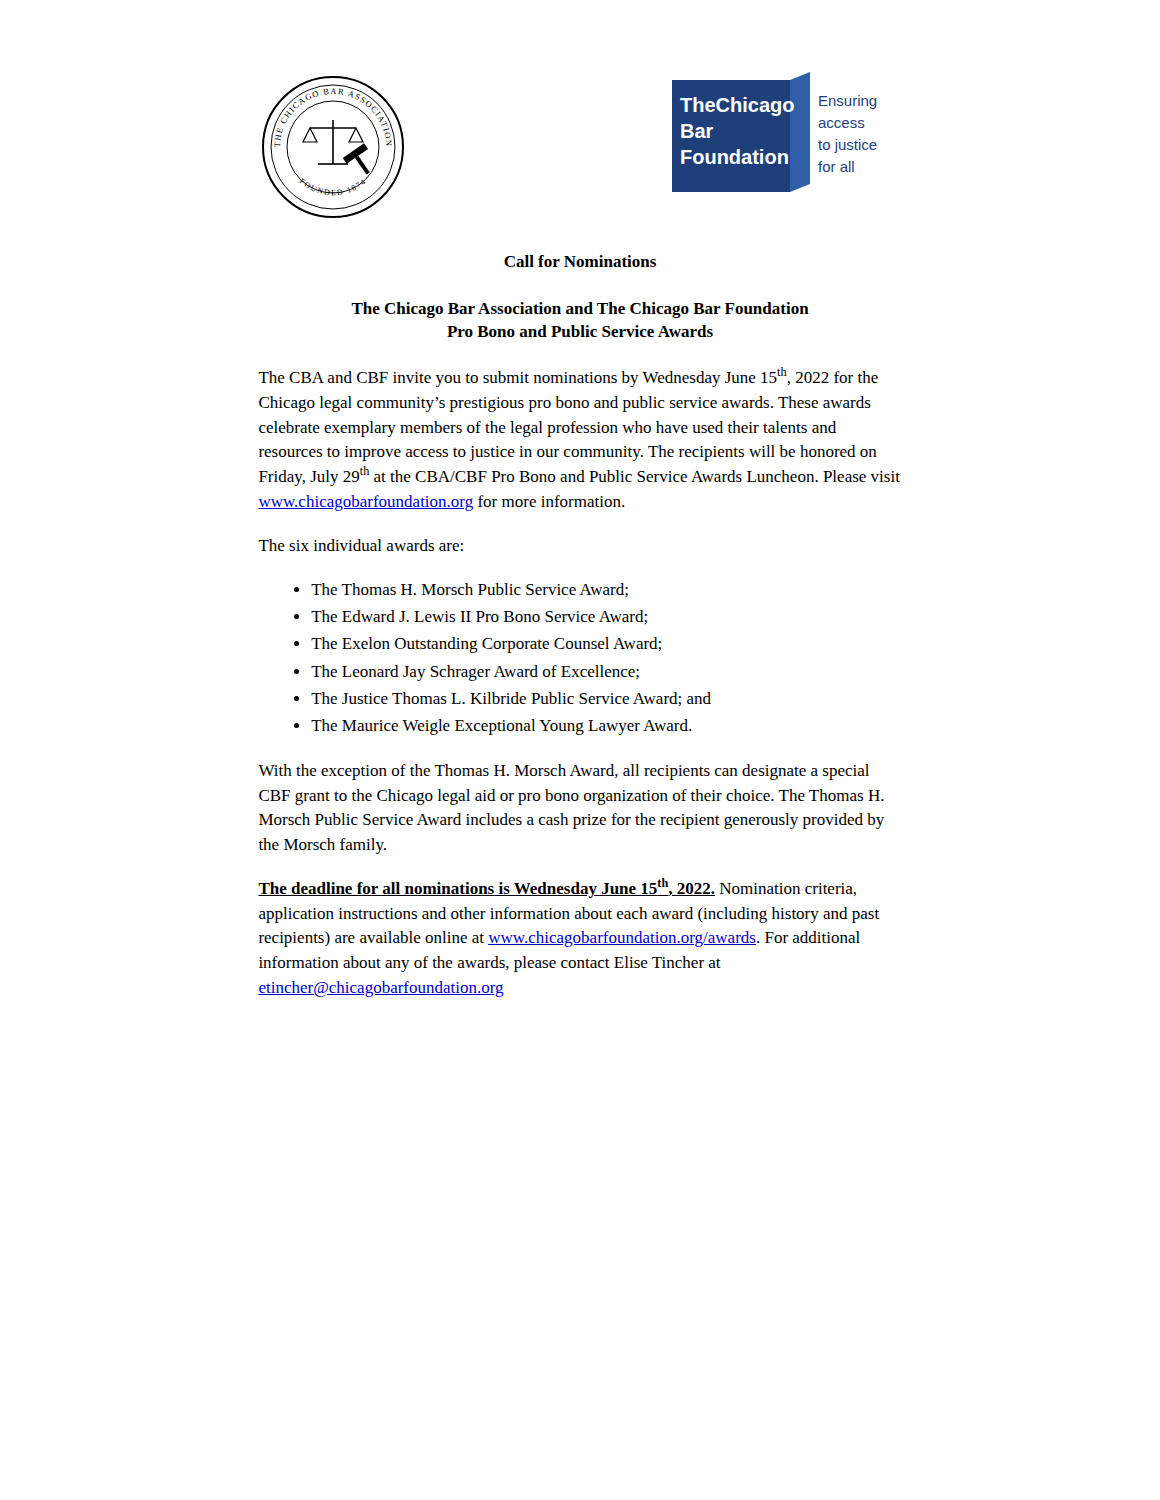THE CHICAGO BAR ASSOCIATION FOUNDED 1874
TheChicago Bar Foundation Ensuring access to justice for all
Call for Nominations
The Chicago Bar Association and The Chicago Bar Foundation
Pro Bono and Public Service Awards
The CBA and CBF invite you to submit nominations by Wednesday June 15th, 2022 for the Chicago legal community’s prestigious pro bono and public service awards. These awards celebrate exemplary members of the legal profession who have used their talents and resources to improve access to justice in our community. The recipients will be honored on Friday, July 29th at the CBA/CBF Pro Bono and Public Service Awards Luncheon. Please visit www.chicagobarfoundation.org for more information.
The six individual awards are:
The Thomas H. Morsch Public Service Award;
The Edward J. Lewis II Pro Bono Service Award;
The Exelon Outstanding Corporate Counsel Award;
The Leonard Jay Schrager Award of Excellence;
The Justice Thomas L. Kilbride Public Service Award; and
The Maurice Weigle Exceptional Young Lawyer Award.
With the exception of the Thomas H. Morsch Award, all recipients can designate a special CBF grant to the Chicago legal aid or pro bono organization of their choice. The Thomas H. Morsch Public Service Award includes a cash prize for the recipient generously provided by the Morsch family.
The deadline for all nominations is Wednesday June 15th, 2022. Nomination criteria, application instructions and other information about each award (including history and past recipients) are available online at www.chicagobarfoundation.org/awards. For additional information about any of the awards, please contact Elise Tincher at etincher@chicagobarfoundation.org